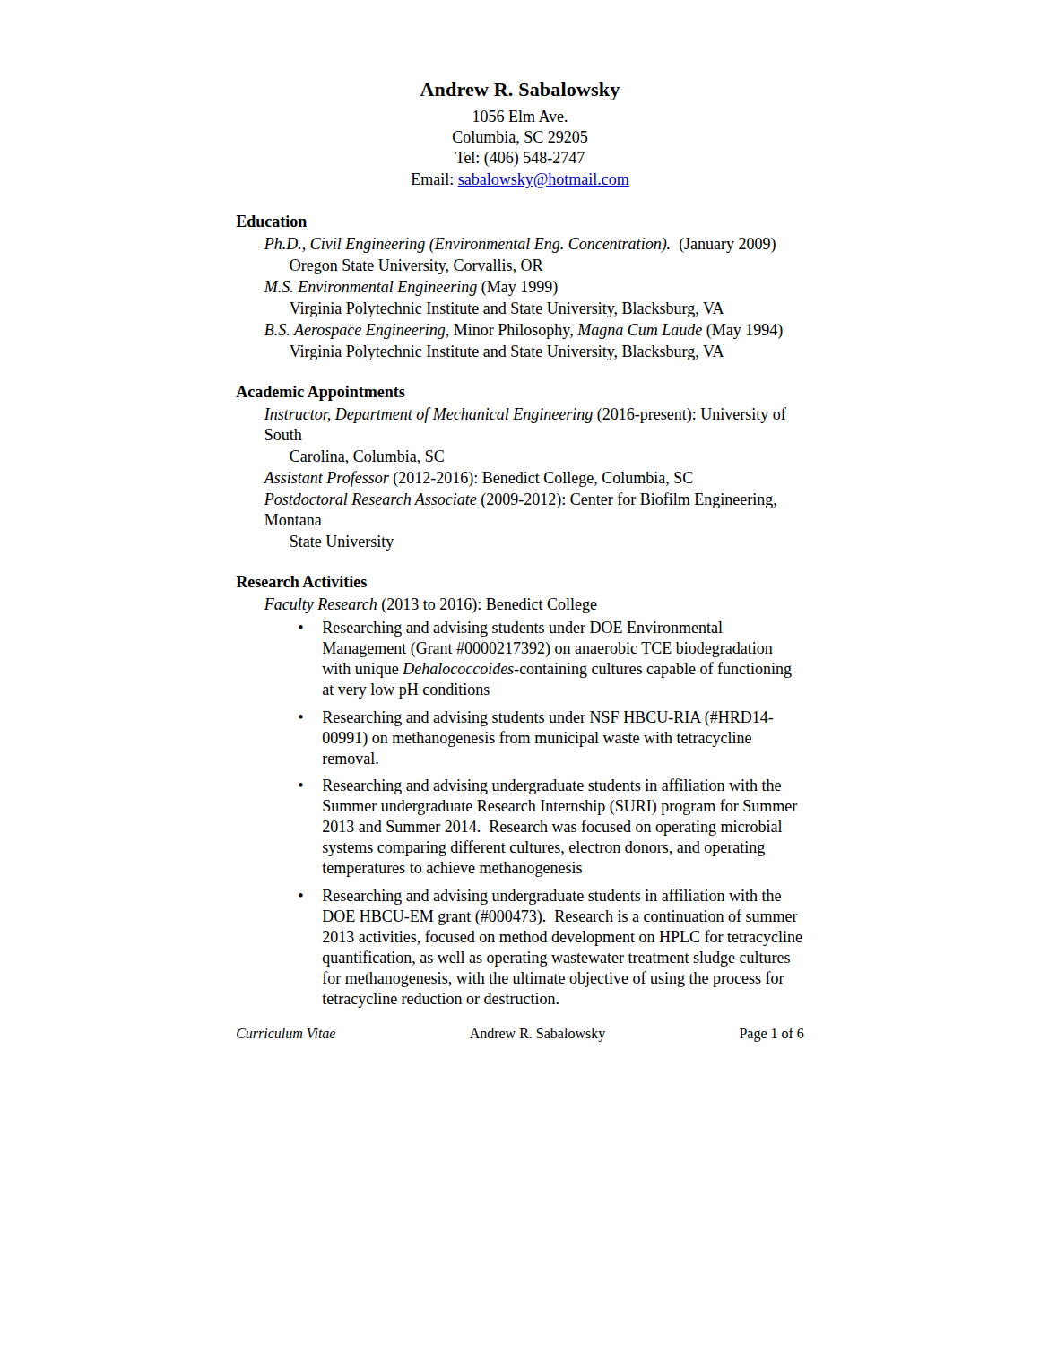Andrew R. Sabalowsky
1056 Elm Ave.
Columbia, SC 29205
Tel: (406) 548-2747
Email: sabalowsky@hotmail.com
Education
Ph.D., Civil Engineering (Environmental Eng. Concentration). (January 2009)
Oregon State University, Corvallis, OR
M.S. Environmental Engineering (May 1999)
Virginia Polytechnic Institute and State University, Blacksburg, VA
B.S. Aerospace Engineering, Minor Philosophy, Magna Cum Laude (May 1994)
Virginia Polytechnic Institute and State University, Blacksburg, VA
Academic Appointments
Instructor, Department of Mechanical Engineering (2016-present): University of South
Carolina, Columbia, SC
Assistant Professor (2012-2016): Benedict College, Columbia, SC
Postdoctoral Research Associate (2009-2012): Center for Biofilm Engineering, Montana
State University
Research Activities
Faculty Research (2013 to 2016): Benedict College
Researching and advising students under DOE Environmental Management (Grant #0000217392) on anaerobic TCE biodegradation with unique Dehalococcoides-containing cultures capable of functioning at very low pH conditions
Researching and advising students under NSF HBCU-RIA (#HRD14-00991) on methanogenesis from municipal waste with tetracycline removal.
Researching and advising undergraduate students in affiliation with the Summer undergraduate Research Internship (SURI) program for Summer 2013 and Summer 2014. Research was focused on operating microbial systems comparing different cultures, electron donors, and operating temperatures to achieve methanogenesis
Researching and advising undergraduate students in affiliation with the DOE HBCU-EM grant (#000473). Research is a continuation of summer 2013 activities, focused on method development on HPLC for tetracycline quantification, as well as operating wastewater treatment sludge cultures for methanogenesis, with the ultimate objective of using the process for tetracycline reduction or destruction.
Curriculum Vitae Andrew R. Sabalowsky Page 1 of 6